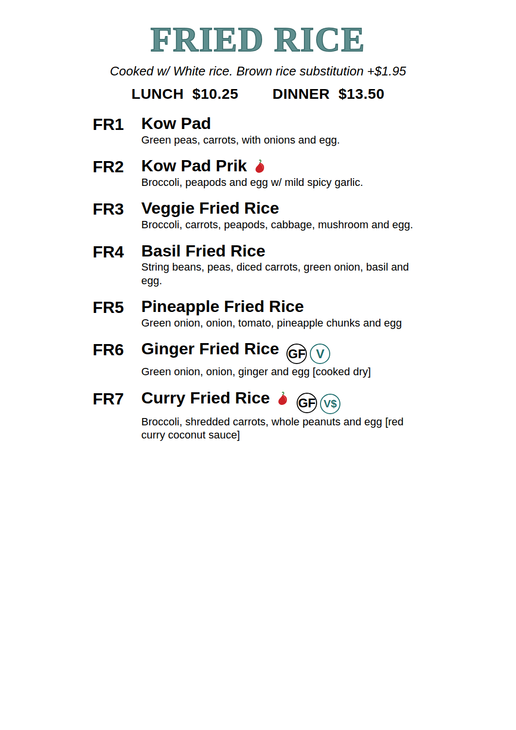FRIED RICE
Cooked w/ White rice. Brown rice substitution +$1.95
LUNCH $10.25 DINNER $13.50
FR1 Kow Pad Green peas, carrots, with onions and egg.
FR2 Kow Pad Prik Broccoli, peapods and egg w/ mild spicy garlic.
FR3 Veggie Fried Rice Broccoli, carrots, peapods, cabbage, mushroom and egg.
FR4 Basil Fried Rice String beans, peas, diced carrots, green onion, basil and egg.
FR5 Pineapple Fried Rice Green onion, onion, tomato, pineapple chunks and egg
FR6 Ginger Fried Rice GF V Green onion, onion, ginger and egg [cooked dry]
FR7 Curry Fried Rice GF V$ Broccoli, shredded carrots, whole peanuts and egg [red curry coconut sauce]